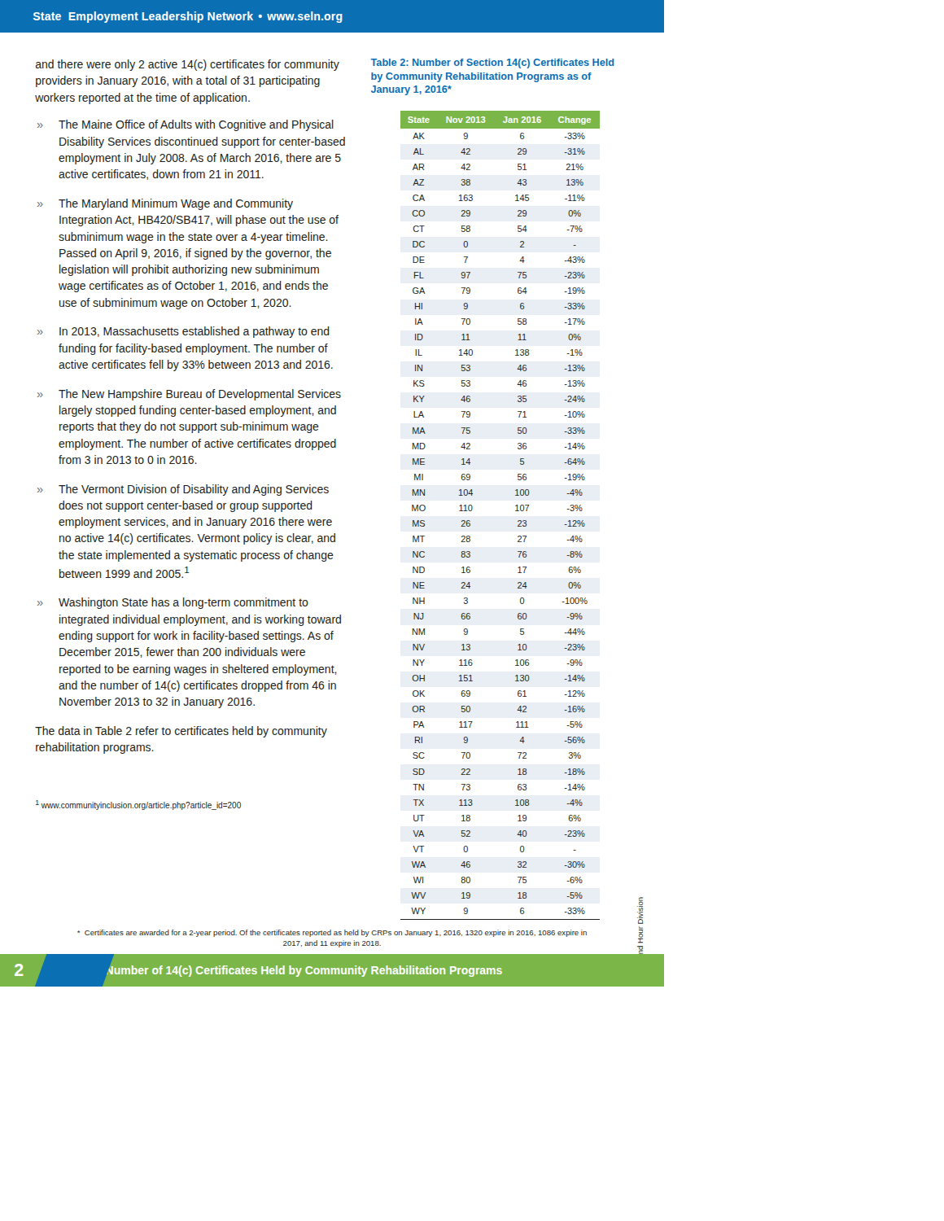State Employment Leadership Network • www.seln.org
and there were only 2 active 14(c) certificates for community providers in January 2016, with a total of 31 participating workers reported at the time of application.
The Maine Office of Adults with Cognitive and Physical Disability Services discontinued support for center-based employment in July 2008. As of March 2016, there are 5 active certificates, down from 21 in 2011.
The Maryland Minimum Wage and Community Integration Act, HB420/SB417, will phase out the use of subminimum wage in the state over a 4-year timeline. Passed on April 9, 2016, if signed by the governor, the legislation will prohibit authorizing new subminimum wage certificates as of October 1, 2016, and ends the use of subminimum wage on October 1, 2020.
In 2013, Massachusetts established a pathway to end funding for facility-based employment. The number of active certificates fell by 33% between 2013 and 2016.
The New Hampshire Bureau of Developmental Services largely stopped funding center-based employment, and reports that they do not support sub-minimum wage employment. The number of active certificates dropped from 3 in 2013 to 0 in 2016.
The Vermont Division of Disability and Aging Services does not support center-based or group supported employment services, and in January 2016 there were no active 14(c) certificates. Vermont policy is clear, and the state implemented a systematic process of change between 1999 and 2005.1
Washington State has a long-term commitment to integrated individual employment, and is working toward ending support for work in facility-based settings. As of December 2015, fewer than 200 individuals were reported to be earning wages in sheltered employment, and the number of 14(c) certificates dropped from 46 in November 2013 to 32 in January 2016.
The data in Table 2 refer to certificates held by community rehabilitation programs.
1 www.communityinclusion.org/article.php?article_id=200
Table 2: Number of Section 14(c) Certificates Held by Community Rehabilitation Programs as of January 1, 2016*
| State | Nov 2013 | Jan 2016 | Change |
| --- | --- | --- | --- |
| AK | 9 | 6 | -33% |
| AL | 42 | 29 | -31% |
| AR | 42 | 51 | 21% |
| AZ | 38 | 43 | 13% |
| CA | 163 | 145 | -11% |
| CO | 29 | 29 | 0% |
| CT | 58 | 54 | -7% |
| DC | 0 | 2 | - |
| DE | 7 | 4 | -43% |
| FL | 97 | 75 | -23% |
| GA | 79 | 64 | -19% |
| HI | 9 | 6 | -33% |
| IA | 70 | 58 | -17% |
| ID | 11 | 11 | 0% |
| IL | 140 | 138 | -1% |
| IN | 53 | 46 | -13% |
| KS | 53 | 46 | -13% |
| KY | 46 | 35 | -24% |
| LA | 79 | 71 | -10% |
| MA | 75 | 50 | -33% |
| MD | 42 | 36 | -14% |
| ME | 14 | 5 | -64% |
| MI | 69 | 56 | -19% |
| MN | 104 | 100 | -4% |
| MO | 110 | 107 | -3% |
| MS | 26 | 23 | -12% |
| MT | 28 | 27 | -4% |
| NC | 83 | 76 | -8% |
| ND | 16 | 17 | 6% |
| NE | 24 | 24 | 0% |
| NH | 3 | 0 | -100% |
| NJ | 66 | 60 | -9% |
| NM | 9 | 5 | -44% |
| NV | 13 | 10 | -23% |
| NY | 116 | 106 | -9% |
| OH | 151 | 130 | -14% |
| OK | 69 | 61 | -12% |
| OR | 50 | 42 | -16% |
| PA | 117 | 111 | -5% |
| RI | 9 | 4 | -56% |
| SC | 70 | 72 | 3% |
| SD | 22 | 18 | -18% |
| TN | 73 | 63 | -14% |
| TX | 113 | 108 | -4% |
| UT | 18 | 19 | 6% |
| VA | 52 | 40 | -23% |
| VT | 0 | 0 | - |
| WA | 46 | 32 | -30% |
| WI | 80 | 75 | -6% |
| WV | 19 | 18 | -5% |
| WY | 9 | 6 | -33% |
Source: U.S. Department of Labor Wage and Hour Division
* Certificates are awarded for a 2-year period. Of the certificates reported as held by CRPs on January 1, 2016, 1320 expire in 2016, 1086 expire in 2017, and 11 expire in 2018.
2 Number of 14(c) Certificates Held by Community Rehabilitation Programs